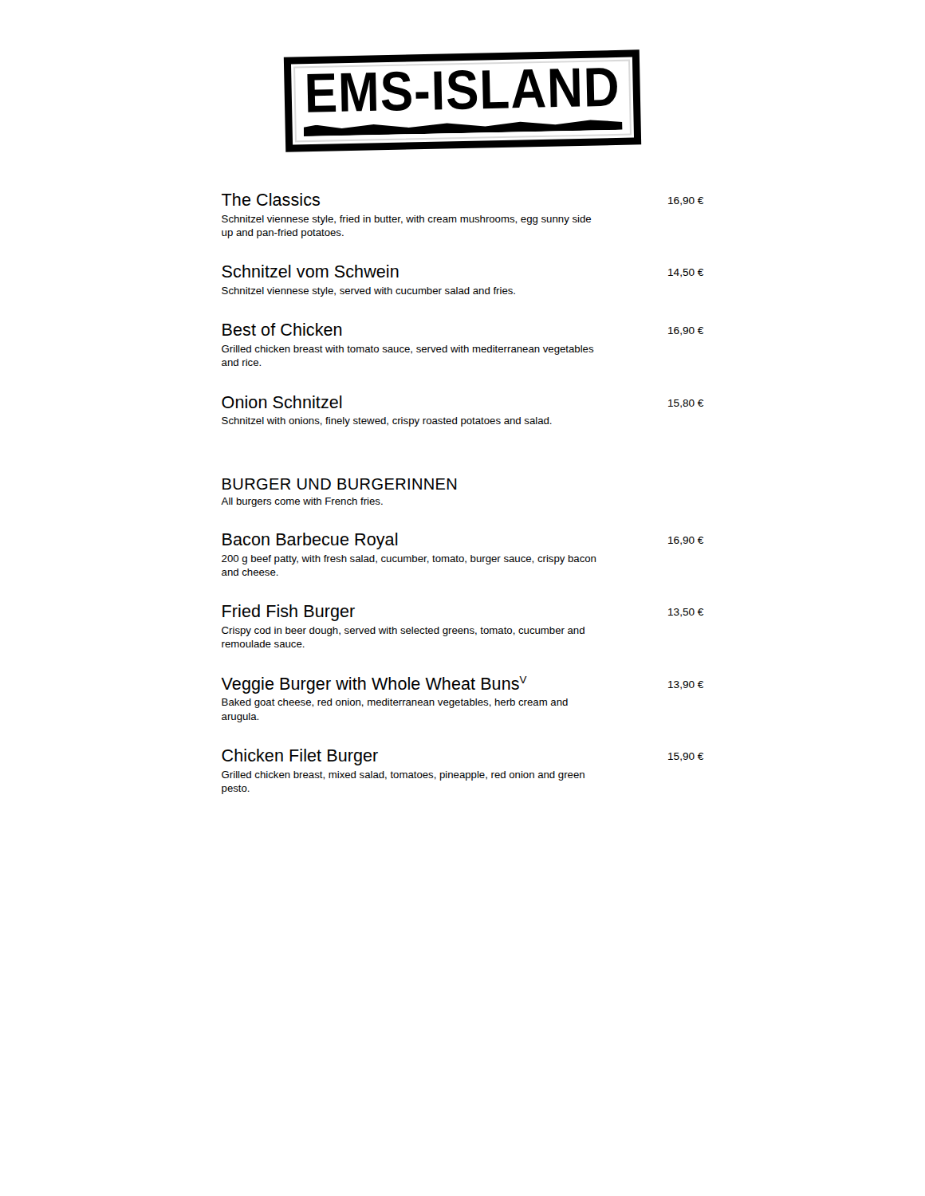EMS-ISLAND
The Classics
Schnitzel viennese style, fried in butter, with cream mushrooms, egg sunny side up and pan-fried potatoes.
16,90 €
Schnitzel vom Schwein
Schnitzel viennese style, served with cucumber salad and fries.
14,50 €
Best of Chicken
Grilled chicken breast with tomato sauce, served with mediterranean vegetables and rice.
16,90 €
Onion Schnitzel
Schnitzel with onions, finely stewed, crispy roasted potatoes and salad.
15,80 €
Burger und Burgerinnen
All burgers come with French fries.
Bacon Barbecue Royal
200 g beef patty, with fresh salad, cucumber, tomato, burger sauce, crispy bacon and cheese.
16,90 €
Fried Fish Burger
Crispy cod in beer dough, served with selected greens, tomato, cucumber and remoulade sauce.
13,50 €
Veggie Burger with Whole Wheat BunsV
Baked goat cheese, red onion, mediterranean vegetables, herb cream and arugula.
13,90 €
Chicken Filet Burger
Grilled chicken breast, mixed salad, tomatoes, pineapple, red onion and green pesto.
15,90 €